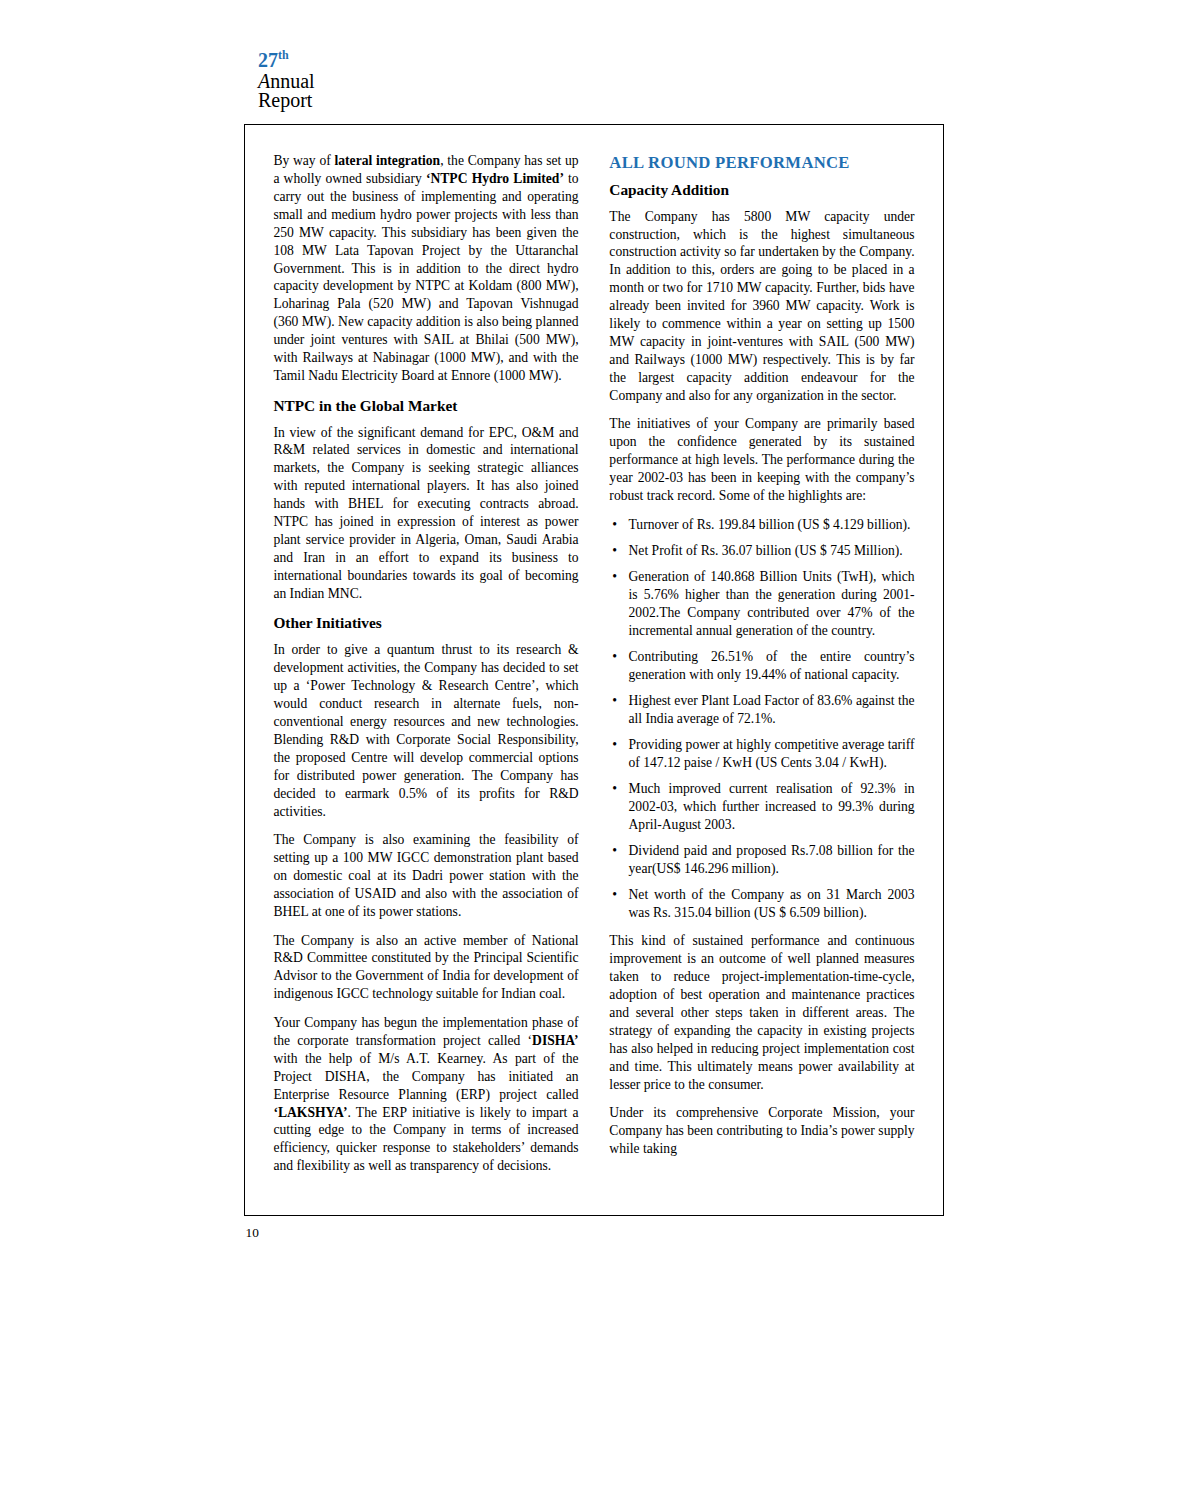27th
Annual
Report
By way of lateral integration, the Company has set up a wholly owned subsidiary ‘NTPC Hydro Limited’ to carry out the business of implementing and operating small and medium hydro power projects with less than 250 MW capacity. This subsidiary has been given the 108 MW Lata Tapovan Project by the Uttaranchal Government. This is in addition to the direct hydro capacity development by NTPC at Koldam (800 MW), Loharinag Pala (520 MW) and Tapovan Vishnugad (360 MW). New capacity addition is also being planned under joint ventures with SAIL at Bhilai (500 MW), with Railways at Nabinagar (1000 MW), and with the Tamil Nadu Electricity Board at Ennore (1000 MW).
NTPC in the Global Market
In view of the significant demand for EPC, O&M and R&M related services in domestic and international markets, the Company is seeking strategic alliances with reputed international players. It has also joined hands with BHEL for executing contracts abroad. NTPC has joined in expression of interest as power plant service provider in Algeria, Oman, Saudi Arabia and Iran in an effort to expand its business to international boundaries towards its goal of becoming an Indian MNC.
Other Initiatives
In order to give a quantum thrust to its research & development activities, the Company has decided to set up a ‘Power Technology & Research Centre’, which would conduct research in alternate fuels, non-conventional energy resources and new technologies. Blending R&D with Corporate Social Responsibility, the proposed Centre will develop commercial options for distributed power generation. The Company has decided to earmark 0.5% of its profits for R&D activities.
The Company is also examining the feasibility of setting up a 100 MW IGCC demonstration plant based on domestic coal at its Dadri power station with the association of USAID and also with the association of BHEL at one of its power stations.
The Company is also an active member of National R&D Committee constituted by the Principal Scientific Advisor to the Government of India for development of indigenous IGCC technology suitable for Indian coal.
Your Company has begun the implementation phase of the corporate transformation project called ‘DISHA’ with the help of M/s A.T. Kearney. As part of the Project DISHA, the Company has initiated an Enterprise Resource Planning (ERP) project called ‘LAKSHYA’. The ERP initiative is likely to impart a cutting edge to the Company in terms of increased efficiency, quicker response to stakeholders’ demands and flexibility as well as transparency of decisions.
ALL ROUND PERFORMANCE
Capacity Addition
The Company has 5800 MW capacity under construction, which is the highest simultaneous construction activity so far undertaken by the Company. In addition to this, orders are going to be placed in a month or two for 1710 MW capacity. Further, bids have already been invited for 3960 MW capacity. Work is likely to commence within a year on setting up 1500 MW capacity in joint-ventures with SAIL (500 MW) and Railways (1000 MW) respectively. This is by far the largest capacity addition endeavour for the Company and also for any organization in the sector.
The initiatives of your Company are primarily based upon the confidence generated by its sustained performance at high levels. The performance during the year 2002-03 has been in keeping with the company’s robust track record. Some of the highlights are:
Turnover of Rs. 199.84 billion (US $ 4.129 billion).
Net Profit of Rs. 36.07 billion (US $ 745 Million).
Generation of 140.868 Billion Units (TwH), which is 5.76% higher than the generation during 2001-2002.The Company contributed over 47% of the incremental annual generation of the country.
Contributing 26.51% of the entire country’s generation with only 19.44% of national capacity.
Highest ever Plant Load Factor of 83.6% against the all India average of 72.1%.
Providing power at highly competitive average tariff of 147.12 paise / KwH (US Cents 3.04 / KwH).
Much improved current realisation of 92.3% in 2002-03, which further increased to 99.3% during April-August 2003.
Dividend paid and proposed Rs.7.08 billion for the year(US$ 146.296 million).
Net worth of the Company as on 31 March 2003 was Rs. 315.04 billion (US $ 6.509 billion).
This kind of sustained performance and continuous improvement is an outcome of well planned measures taken to reduce project-implementation-time-cycle, adoption of best operation and maintenance practices and several other steps taken in different areas. The strategy of expanding the capacity in existing projects has also helped in reducing project implementation cost and time. This ultimately means power availability at lesser price to the consumer.
Under its comprehensive Corporate Mission, your Company has been contributing to India’s power supply while taking
10